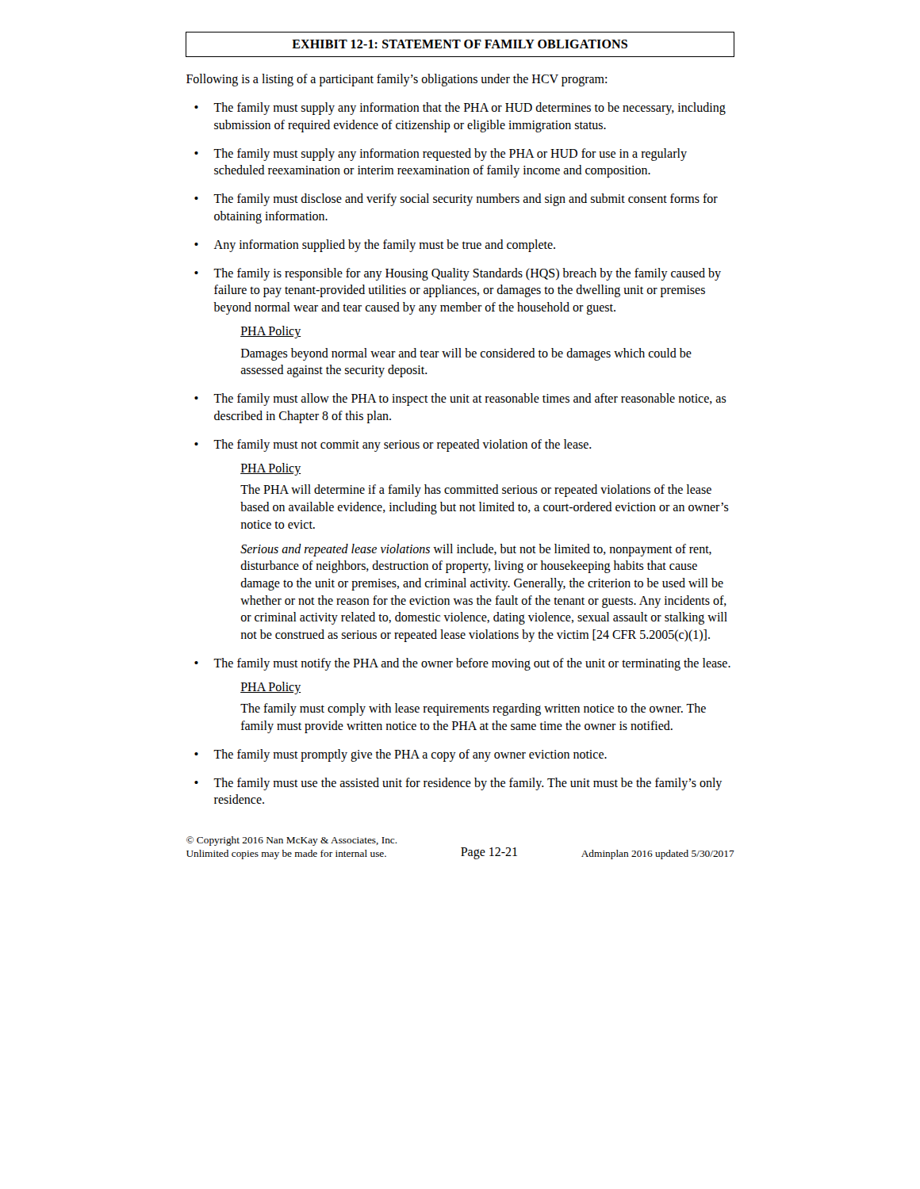EXHIBIT 12-1: STATEMENT OF FAMILY OBLIGATIONS
Following is a listing of a participant family’s obligations under the HCV program:
The family must supply any information that the PHA or HUD determines to be necessary, including submission of required evidence of citizenship or eligible immigration status.
The family must supply any information requested by the PHA or HUD for use in a regularly scheduled reexamination or interim reexamination of family income and composition.
The family must disclose and verify social security numbers and sign and submit consent forms for obtaining information.
Any information supplied by the family must be true and complete.
The family is responsible for any Housing Quality Standards (HQS) breach by the family caused by failure to pay tenant-provided utilities or appliances, or damages to the dwelling unit or premises beyond normal wear and tear caused by any member of the household or guest.
PHA Policy
Damages beyond normal wear and tear will be considered to be damages which could be assessed against the security deposit.
The family must allow the PHA to inspect the unit at reasonable times and after reasonable notice, as described in Chapter 8 of this plan.
The family must not commit any serious or repeated violation of the lease.
PHA Policy
The PHA will determine if a family has committed serious or repeated violations of the lease based on available evidence, including but not limited to, a court-ordered eviction or an owner’s notice to evict.
Serious and repeated lease violations will include, but not be limited to, nonpayment of rent, disturbance of neighbors, destruction of property, living or housekeeping habits that cause damage to the unit or premises, and criminal activity. Generally, the criterion to be used will be whether or not the reason for the eviction was the fault of the tenant or guests. Any incidents of, or criminal activity related to, domestic violence, dating violence, sexual assault or stalking will not be construed as serious or repeated lease violations by the victim [24 CFR 5.2005(c)(1)].
The family must notify the PHA and the owner before moving out of the unit or terminating the lease.
PHA Policy
The family must comply with lease requirements regarding written notice to the owner. The family must provide written notice to the PHA at the same time the owner is notified.
The family must promptly give the PHA a copy of any owner eviction notice.
The family must use the assisted unit for residence by the family. The unit must be the family’s only residence.
© Copyright 2016 Nan McKay & Associates, Inc.
Unlimited copies may be made for internal use.
Page 12-21
Adminplan 2016 updated 5/30/2017